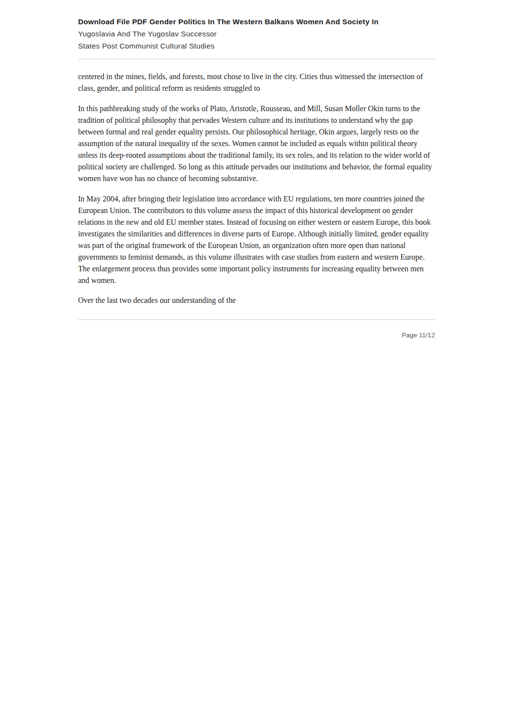Download File PDF Gender Politics In The Western Balkans Women And Society In
Yugoslavia And The Yugoslav Successor
States Post Communist Cultural Studies
centered in the mines, fields, and forests, most chose to live in the city. Cities thus witnessed the intersection of class, gender, and political reform as residents struggled to
In this pathbreaking study of the works of Plato, Aristotle, Rousseau, and Mill, Susan Moller Okin turns to the tradition of political philosophy that pervades Western culture and its institutions to understand why the gap between formal and real gender equality persists. Our philosophical heritage, Okin argues, largely rests on the assumption of the natural inequality of the sexes. Women cannot be included as equals within political theory unless its deep-rooted assumptions about the traditional family, its sex roles, and its relation to the wider world of political society are challenged. So long as this attitude pervades our institutions and behavior, the formal equality women have won has no chance of becoming substantive.
In May 2004, after bringing their legislation into accordance with EU regulations, ten more countries joined the European Union. The contributors to this volume assess the impact of this historical development on gender relations in the new and old EU member states. Instead of focusing on either western or eastern Europe, this book investigates the similarities and differences in diverse parts of Europe. Although initially limited, gender equality was part of the original framework of the European Union, an organization often more open than national governments to feminist demands, as this volume illustrates with case studies from eastern and western Europe. The enlargement process thus provides some important policy instruments for increasing equality between men and women.
Over the last two decades our understanding of the
Page 11/12